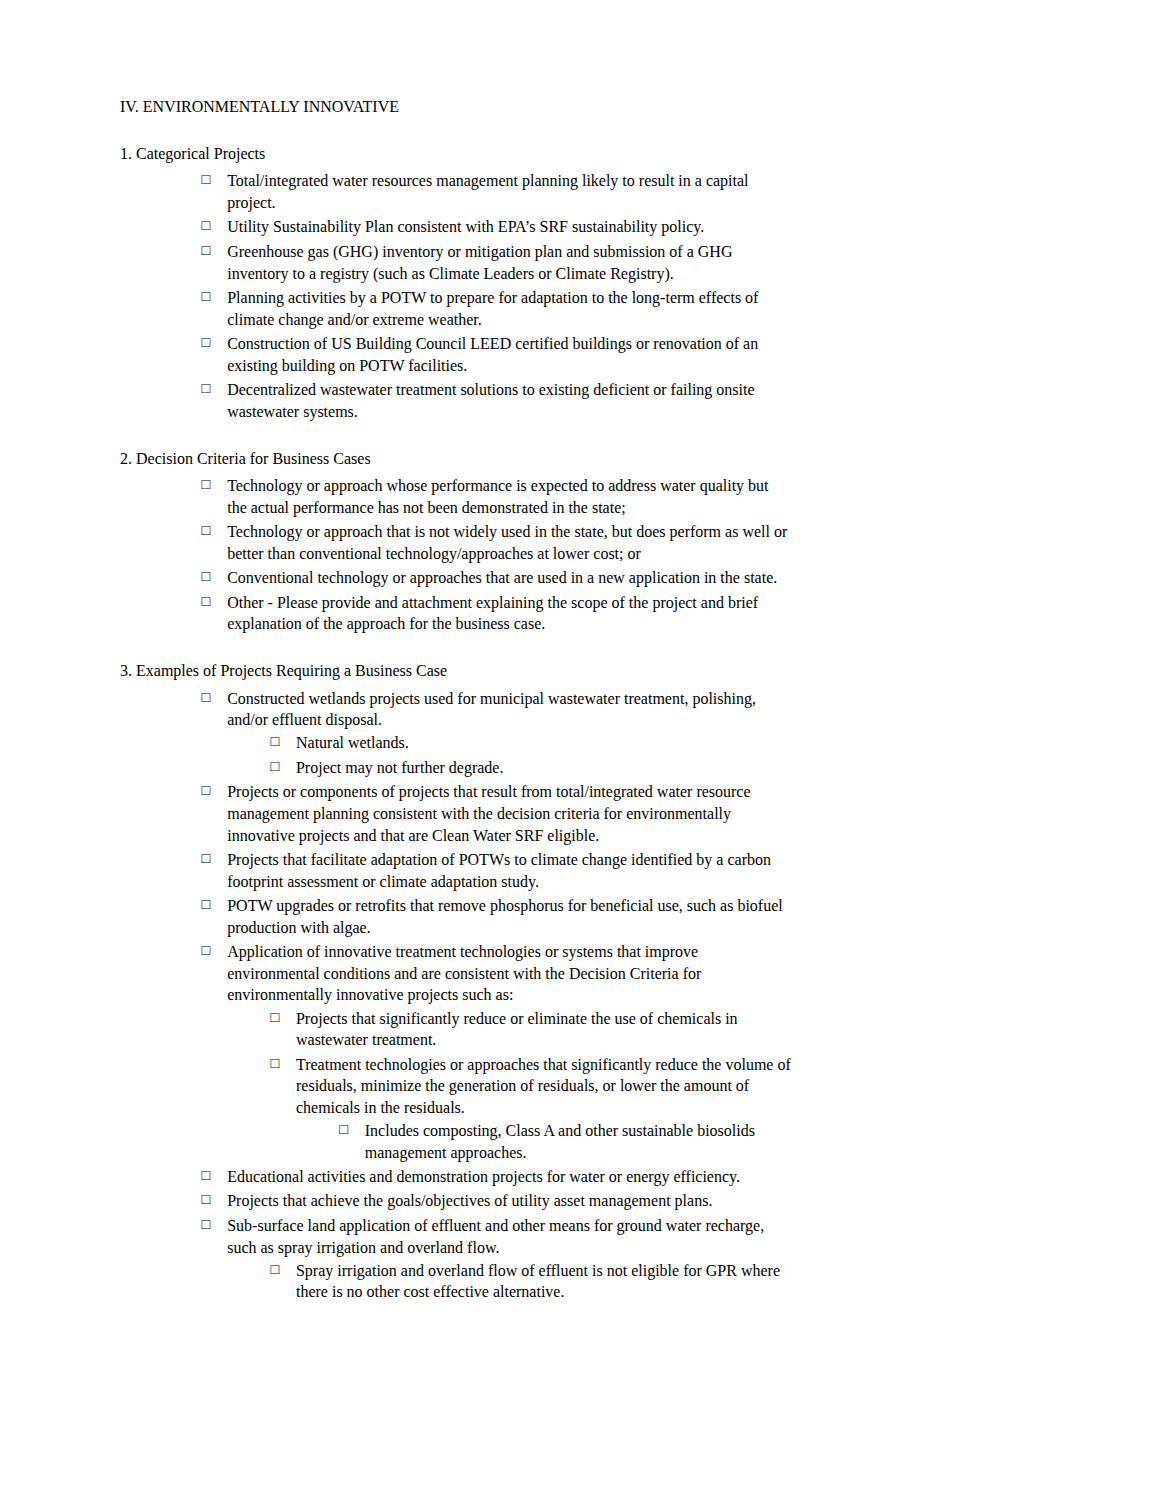IV. ENVIRONMENTALLY INNOVATIVE
1. Categorical Projects
Total/integrated water resources management planning likely to result in a capital project.
Utility Sustainability Plan consistent with EPA’s SRF sustainability policy.
Greenhouse gas (GHG) inventory or mitigation plan and submission of a GHG inventory to a registry (such as Climate Leaders or Climate Registry).
Planning activities by a POTW to prepare for adaptation to the long-term effects of climate change and/or extreme weather.
Construction of US Building Council LEED certified buildings or renovation of an existing building on POTW facilities.
Decentralized wastewater treatment solutions to existing deficient or failing onsite wastewater systems.
2. Decision Criteria for Business Cases
Technology or approach whose performance is expected to address water quality but the actual performance has not been demonstrated in the state;
Technology or approach that is not widely used in the state, but does perform as well or better than conventional technology/approaches at lower cost; or
Conventional technology or approaches that are used in a new application in the state.
Other - Please provide and attachment explaining the scope of the project and brief explanation of the approach for the business case.
3. Examples of Projects Requiring a Business Case
Constructed wetlands projects used for municipal wastewater treatment, polishing, and/or effluent disposal.
Natural wetlands.
Project may not further degrade.
Projects or components of projects that result from total/integrated water resource management planning consistent with the decision criteria for environmentally innovative projects and that are Clean Water SRF eligible.
Projects that facilitate adaptation of POTWs to climate change identified by a carbon footprint assessment or climate adaptation study.
POTW upgrades or retrofits that remove phosphorus for beneficial use, such as biofuel production with algae.
Application of innovative treatment technologies or systems that improve environmental conditions and are consistent with the Decision Criteria for environmentally innovative projects such as:
Projects that significantly reduce or eliminate the use of chemicals in wastewater treatment.
Treatment technologies or approaches that significantly reduce the volume of residuals, minimize the generation of residuals, or lower the amount of chemicals in the residuals.
Includes composting, Class A and other sustainable biosolids management approaches.
Educational activities and demonstration projects for water or energy efficiency.
Projects that achieve the goals/objectives of utility asset management plans.
Sub-surface land application of effluent and other means for ground water recharge, such as spray irrigation and overland flow.
Spray irrigation and overland flow of effluent is not eligible for GPR where there is no other cost effective alternative.